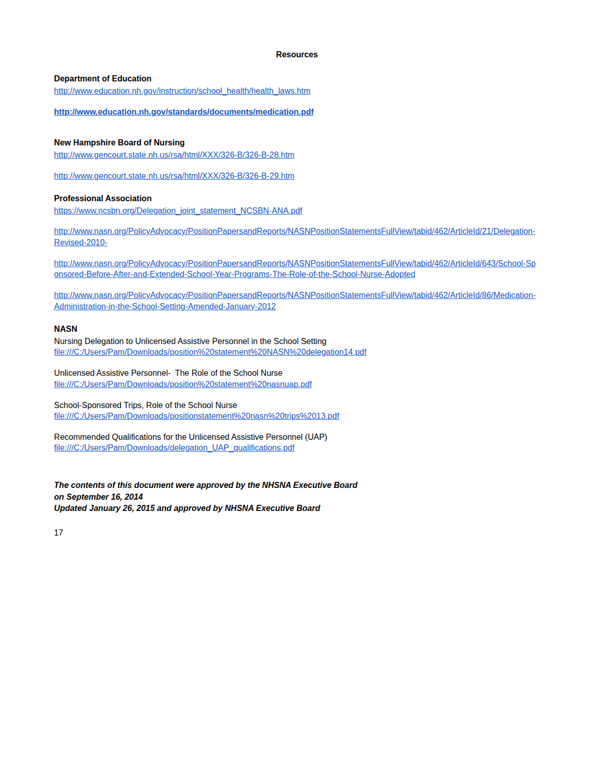Resources
Department of Education
http://www.education.nh.gov/instruction/school_health/health_laws.htm
http://www.education.nh.gov/standards/documents/medication.pdf
New Hampshire Board of Nursing
http://www.gencourt.state.nh.us/rsa/html/XXX/326-B/326-B-28.htm
http://www.gencourt.state.nh.us/rsa/html/XXX/326-B/326-B-29.htm
Professional Association
https://www.ncsbn.org/Delegation_joint_statement_NCSBN-ANA.pdf
http://www.nasn.org/PolicyAdvocacy/PositionPapersandReports/NASNPositionStatementsFullView/tabid/462/ArticleId/21/Delegation-Revised-2010-
http://www.nasn.org/PolicyAdvocacy/PositionPapersandReports/NASNPositionStatementsFullView/tabid/462/ArticleId/643/School-Sponsored-Before-After-and-Extended-School-Year-Programs-The-Role-of-the-School-Nurse-Adopted
http://www.nasn.org/PolicyAdvocacy/PositionPapersandReports/NASNPositionStatementsFullView/tabid/462/ArticleId/86/Medication-Administration-in-the-School-Setting-Amended-January-2012
NASN
Nursing Delegation to Unlicensed Assistive Personnel in the School Setting
file:///C:/Users/Pam/Downloads/position%20statement%20NASN%20delegation14.pdf
Unlicensed Assistive Personnel- The Role of the School Nurse
file:///C:/Users/Pam/Downloads/position%20statement%20nasnuap.pdf
School-Sponsored Trips, Role of the School Nurse
file:///C:/Users/Pam/Downloads/positionstatement%20nasn%20trips%2013.pdf
Recommended Qualifications for the Unlicensed Assistive Personnel (UAP)
file:///C:/Users/Pam/Downloads/delegation_UAP_qualifications.pdf
The contents of this document were approved by the NHSNA Executive Board
on September 16, 2014
Updated January 26, 2015 and approved by NHSNA Executive Board
17